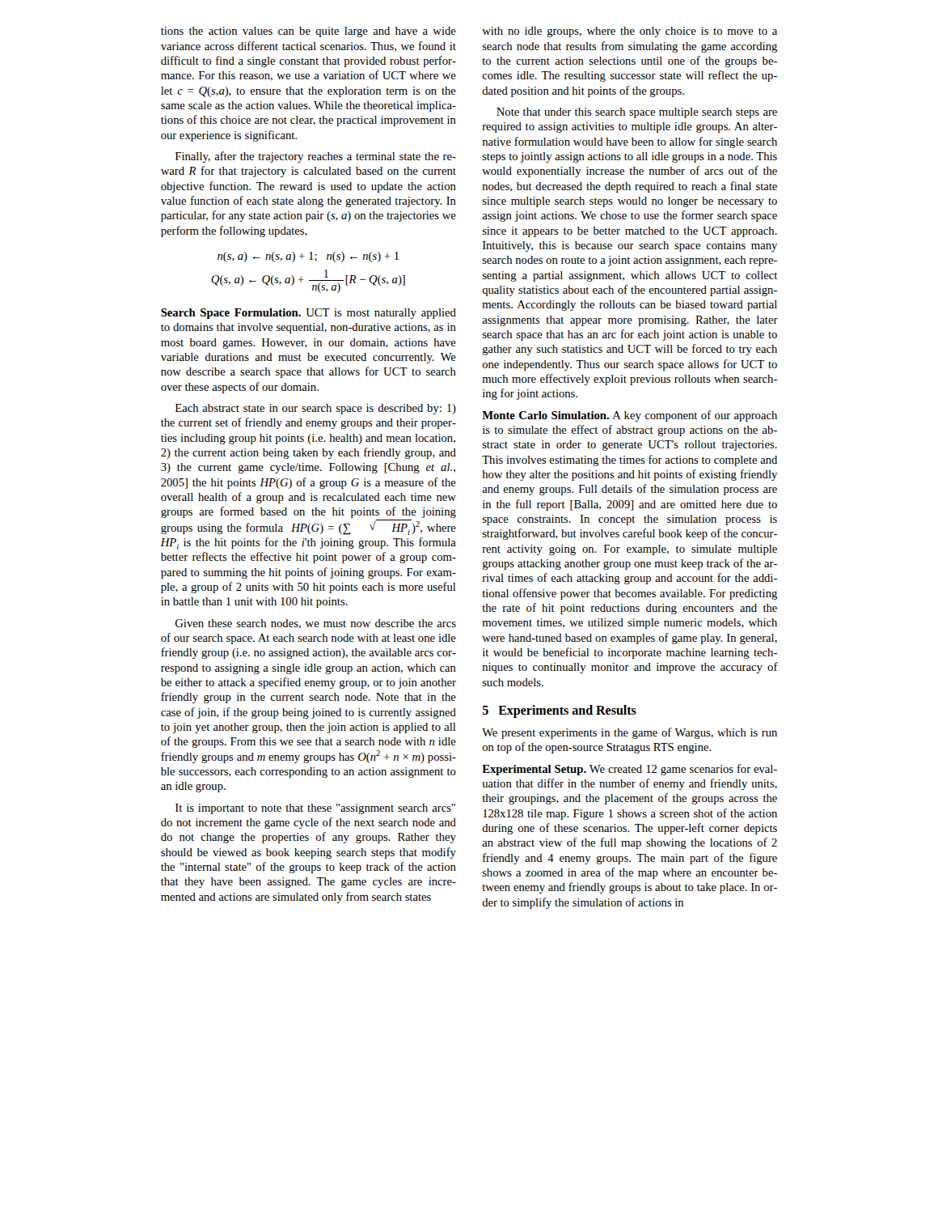tions the action values can be quite large and have a wide variance across different tactical scenarios. Thus, we found it difficult to find a single constant that provided robust performance. For this reason, we use a variation of UCT where we let c = Q(s,a), to ensure that the exploration term is on the same scale as the action values. While the theoretical implications of this choice are not clear, the practical improvement in our experience is significant.
Finally, after the trajectory reaches a terminal state the reward R for that trajectory is calculated based on the current objective function. The reward is used to update the action value function of each state along the generated trajectory. In particular, for any state action pair (s, a) on the trajectories we perform the following updates,
n(s, a) ← n(s, a) + 1; n(s) ← n(s) + 1
Q(s, a) ← Q(s, a) + 1 n(s, a)[R − Q(s, a)]
Search Space Formulation. UCT is most naturally applied to domains that involve sequential, non-durative actions, as in most board games. However, in our domain, actions have variable durations and must be executed concurrently. We now describe a search space that allows for UCT to search over these aspects of our domain.
Each abstract state in our search space is described by: 1) the current set of friendly and enemy groups and their properties including group hit points (i.e. health) and mean location, 2) the current action being taken by each friendly group, and 3) the current game cycle/time. Following [Chung et al., 2005] the hit points HP(G) of a group G is a measure of the overall health of a group and is recalculated each time new groups are formed based on the hit points of the joining groups using the formula HP(G) = (∑ HPi)2, where HPi is the hit points for the i'th joining group. This formula better reflects the effective hit point power of a group compared to summing the hit points of joining groups. For example, a group of 2 units with 50 hit points each is more useful in battle than 1 unit with 100 hit points.
Given these search nodes, we must now describe the arcs of our search space. At each search node with at least one idle friendly group (i.e. no assigned action), the available arcs correspond to assigning a single idle group an action, which can be either to attack a specified enemy group, or to join another friendly group in the current search node. Note that in the case of join, if the group being joined to is currently assigned to join yet another group, then the join action is applied to all of the groups. From this we see that a search node with n idle friendly groups and m enemy groups has O(n2 + n × m) possible successors, each corresponding to an action assignment to an idle group.
It is important to note that these "assignment search arcs" do not increment the game cycle of the next search node and do not change the properties of any groups. Rather they should be viewed as book keeping search steps that modify the "internal state" of the groups to keep track of the action that they have been assigned. The game cycles are incremented and actions are simulated only from search states
with no idle groups, where the only choice is to move to a search node that results from simulating the game according to the current action selections until one of the groups becomes idle. The resulting successor state will reflect the updated position and hit points of the groups.
Note that under this search space multiple search steps are required to assign activities to multiple idle groups. An alternative formulation would have been to allow for single search steps to jointly assign actions to all idle groups in a node. This would exponentially increase the number of arcs out of the nodes, but decreased the depth required to reach a final state since multiple search steps would no longer be necessary to assign joint actions. We chose to use the former search space since it appears to be better matched to the UCT approach. Intuitively, this is because our search space contains many search nodes on route to a joint action assignment, each representing a partial assignment, which allows UCT to collect quality statistics about each of the encountered partial assignments. Accordingly the rollouts can be biased toward partial assignments that appear more promising. Rather, the later search space that has an arc for each joint action is unable to gather any such statistics and UCT will be forced to try each one independently. Thus our search space allows for UCT to much more effectively exploit previous rollouts when searching for joint actions.
Monte Carlo Simulation. A key component of our approach is to simulate the effect of abstract group actions on the abstract state in order to generate UCT's rollout trajectories. This involves estimating the times for actions to complete and how they alter the positions and hit points of existing friendly and enemy groups. Full details of the simulation process are in the full report [Balla, 2009] and are omitted here due to space constraints. In concept the simulation process is straightforward, but involves careful book keep of the concurrent activity going on. For example, to simulate multiple groups attacking another group one must keep track of the arrival times of each attacking group and account for the additional offensive power that becomes available. For predicting the rate of hit point reductions during encounters and the movement times, we utilized simple numeric models, which were hand-tuned based on examples of game play. In general, it would be beneficial to incorporate machine learning techniques to continually monitor and improve the accuracy of such models.
5 Experiments and Results
We present experiments in the game of Wargus, which is run on top of the open-source Stratagus RTS engine.
Experimental Setup. We created 12 game scenarios for evaluation that differ in the number of enemy and friendly units, their groupings, and the placement of the groups across the 128x128 tile map. Figure 1 shows a screen shot of the action during one of these scenarios. The upper-left corner depicts an abstract view of the full map showing the locations of 2 friendly and 4 enemy groups. The main part of the figure shows a zoomed in area of the map where an encounter between enemy and friendly groups is about to take place. In order to simplify the simulation of actions in